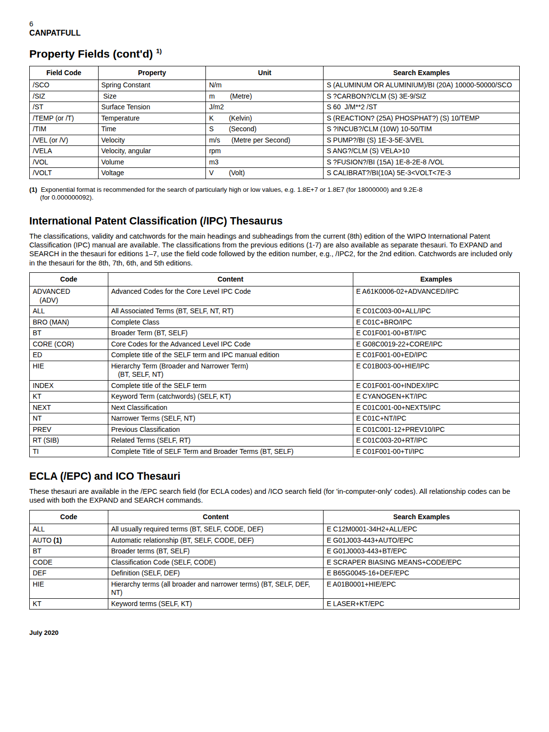6
CANPATFULL
Property Fields (cont'd) 1)
| Field Code | Property | Unit | Search Examples |
| --- | --- | --- | --- |
| /SCO | Spring Constant | N/m | S (ALUMINUM OR ALUMINIUM)/BI (20A) 10000-50000/SCO |
| /SIZ | Size | m (Metre) | S ?CARBON?/CLM (S) 3E-9/SIZ |
| /ST | Surface Tension | J/m2 | S 60 J/M**2 /ST |
| /TEMP (or /T) | Temperature | K (Kelvin) | S (REACTION? (25A) PHOSPHAT?) (S) 10/TEMP |
| /TIM | Time | S (Second) | S ?INCUB?/CLM (10W) 10-50/TIM |
| /VEL (or /V) | Velocity | m/s (Metre per Second) | S PUMP?/BI (S) 1E-3-5E-3/VEL |
| /VELA | Velocity, angular | rpm | S ANG?/CLM (S) VELA>10 |
| /VOL | Volume | m3 | S ?FUSION?/BI (15A) 1E-8-2E-8 /VOL |
| /VOLT | Voltage | V (Volt) | S CALIBRAT?/BI(10A) 5E-3<VOLT<7E-3 |
(1) Exponential format is recommended for the search of particularly high or low values, e.g. 1.8E+7 or 1.8E7 (for 18000000) and 9.2E-8 (for 0.000000092).
International Patent Classification (/IPC) Thesaurus
The classifications, validity and catchwords for the main headings and subheadings from the current (8th) edition of the WIPO International Patent Classification (IPC) manual are available. The classifications from the previous editions (1-7) are also available as separate thesauri. To EXPAND and SEARCH in the thesauri for editions 1–7, use the field code followed by the edition number, e.g., /IPC2, for the 2nd edition. Catchwords are included only in the thesauri for the 8th, 7th, 6th, and 5th editions.
| Code | Content | Examples |
| --- | --- | --- |
| ADVANCED (ADV) | Advanced Codes for the Core Level IPC Code | E A61K0006-02+ADVANCED/IPC |
| ALL | All Associated Terms (BT, SELF, NT, RT) | E C01C003-00+ALL/IPC |
| BRO (MAN) | Complete Class | E C01C+BRO/IPC |
| BT | Broader Term (BT, SELF) | E C01F001-00+BT/IPC |
| CORE (COR) | Core Codes for the Advanced Level IPC Code | E G08C0019-22+CORE/IPC |
| ED | Complete title of the SELF term and IPC manual edition | E C01F001-00+ED/IPC |
| HIE | Hierarchy Term (Broader and Narrower Term) (BT, SELF, NT) | E C01B003-00+HIE/IPC |
| INDEX | Complete title of the SELF term | E C01F001-00+INDEX/IPC |
| KT | Keyword Term (catchwords) (SELF, KT) | E CYANOGEN+KT/IPC |
| NEXT | Next Classification | E C01C001-00+NEXT5/IPC |
| NT | Narrower Terms (SELF, NT) | E C01C+NT/IPC |
| PREV | Previous Classification | E C01C001-12+PREV10/IPC |
| RT (SIB) | Related Terms (SELF, RT) | E C01C003-20+RT/IPC |
| TI | Complete Title of SELF Term and Broader Terms (BT, SELF) | E C01F001-00+TI/IPC |
ECLA (/EPC) and ICO Thesauri
These thesauri are available in the /EPC search field (for ECLA codes) and /ICO search field (for 'in-computer-only' codes). All relationship codes can be used with both the EXPAND and SEARCH commands.
| Code | Content | Search Examples |
| --- | --- | --- |
| ALL | All usually required terms (BT, SELF, CODE, DEF) | E C12M0001-34H2+ALL/EPC |
| AUTO (1) | Automatic relationship (BT, SELF, CODE, DEF) | E G01J003-443+AUTO/EPC |
| BT | Broader terms (BT, SELF) | E G01J0003-443+BT/EPC |
| CODE | Classification Code (SELF, CODE) | E SCRAPER BIASING MEANS+CODE/EPC |
| DEF | Definition (SELF, DEF) | E B65G0045-16+DEF/EPC |
| HIE | Hierarchy terms (all broader and narrower terms) (BT, SELF, DEF, NT) | E A01B0001+HIE/EPC |
| KT | Keyword terms (SELF, KT) | E LASER+KT/EPC |
July 2020